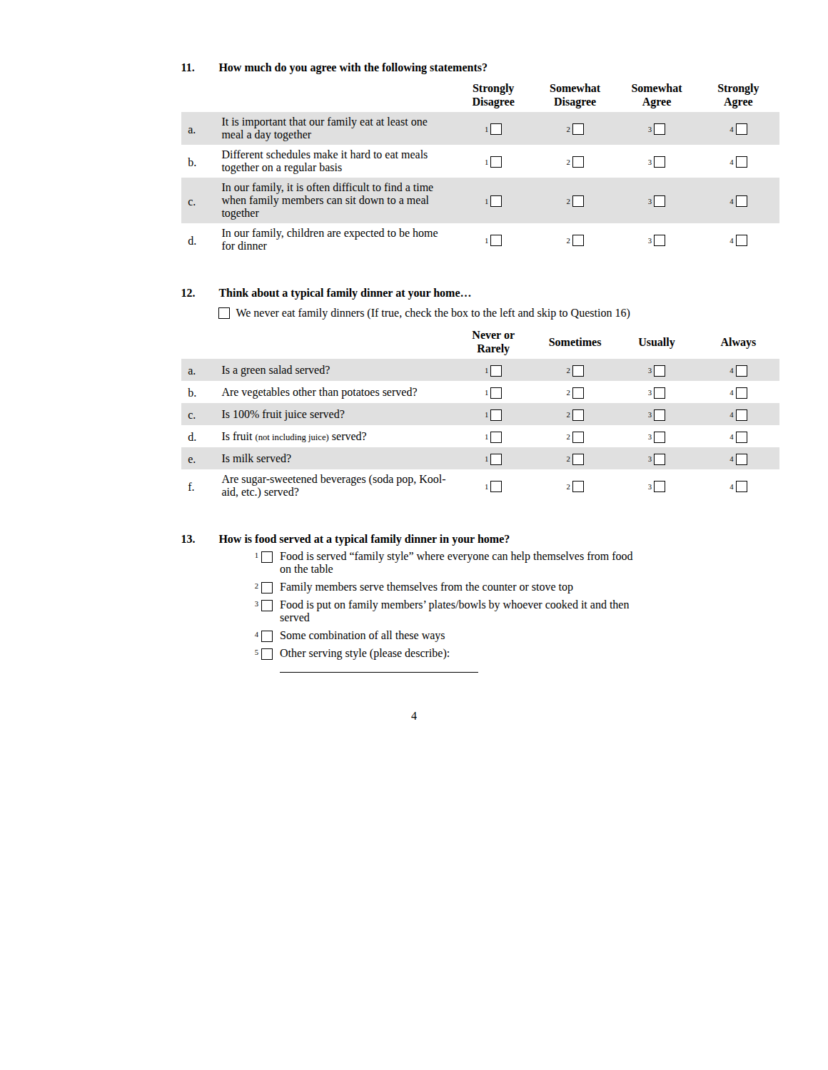11.
How much do you agree with the following statements?
| | | Strongly Disagree | Somewhat Disagree | Somewhat Agree | Strongly Agree |
| a. | It is important that our family eat at least one meal a day together | 1 | 2 | 3 | 4 |
| b. | Different schedules make it hard to eat meals together on a regular basis | 1 | 2 | 3 | 4 |
| c. | In our family, it is often difficult to find a time when family members can sit down to a meal together | 1 | 2 | 3 | 4 |
| d. | In our family, children are expected to be home for dinner | 1 | 2 | 3 | 4 |
12.
Think about a typical family dinner at your home…
We never eat family dinners (If true, check the box to the left and skip to Question 16)
| | | Never or Rarely | Sometimes | Usually | Always |
| a. | Is a green salad served? | 1 | 2 | 3 | 4 |
| b. | Are vegetables other than potatoes served? | 1 | 2 | 3 | 4 |
| c. | Is 100% fruit juice served? | 1 | 2 | 3 | 4 |
| d. | Is fruit (not including juice) served? | 1 | 2 | 3 | 4 |
| e. | Is milk served? | 1 | 2 | 3 | 4 |
| f. | Are sugar-sweetened beverages (soda pop, Kool-aid, etc.) served? | 1 | 2 | 3 | 4 |
13.
How is food served at a typical family dinner in your home?
1 Food is served “family style” where everyone can help themselves from food on the table
2 Family members serve themselves from the counter or stove top
3 Food is put on family members’ plates/bowls by whoever cooked it and then served
4 Some combination of all these ways
5 Other serving style (please describe):
4